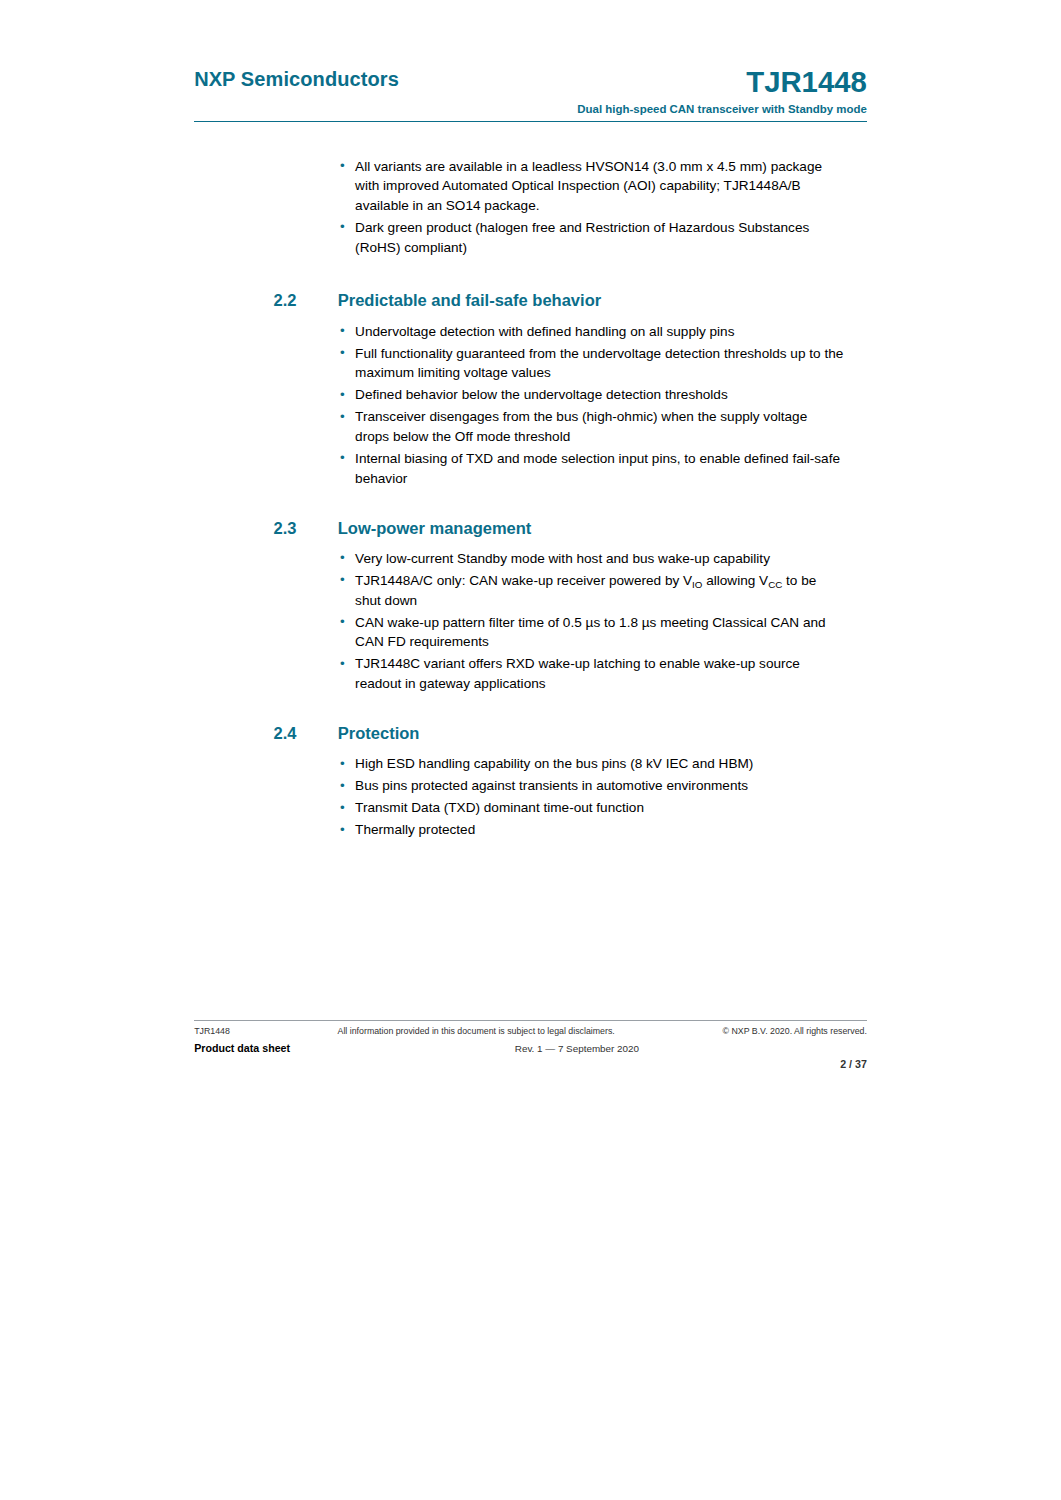NXP Semiconductors
TJR1448
Dual high-speed CAN transceiver with Standby mode
All variants are available in a leadless HVSON14 (3.0 mm x 4.5 mm) package with improved Automated Optical Inspection (AOI) capability; TJR1448A/B available in an SO14 package.
Dark green product (halogen free and Restriction of Hazardous Substances (RoHS) compliant)
2.2 Predictable and fail-safe behavior
Undervoltage detection with defined handling on all supply pins
Full functionality guaranteed from the undervoltage detection thresholds up to the maximum limiting voltage values
Defined behavior below the undervoltage detection thresholds
Transceiver disengages from the bus (high-ohmic) when the supply voltage drops below the Off mode threshold
Internal biasing of TXD and mode selection input pins, to enable defined fail-safe behavior
2.3 Low-power management
Very low-current Standby mode with host and bus wake-up capability
TJR1448A/C only: CAN wake-up receiver powered by VIO allowing VCC to be shut down
CAN wake-up pattern filter time of 0.5 µs to 1.8 µs meeting Classical CAN and CAN FD requirements
TJR1448C variant offers RXD wake-up latching to enable wake-up source readout in gateway applications
2.4 Protection
High ESD handling capability on the bus pins (8 kV IEC and HBM)
Bus pins protected against transients in automotive environments
Transmit Data (TXD) dominant time-out function
Thermally protected
TJR1448
All information provided in this document is subject to legal disclaimers.
© NXP B.V. 2020. All rights reserved.
Product data sheet
Rev. 1 — 7 September 2020
2 / 37